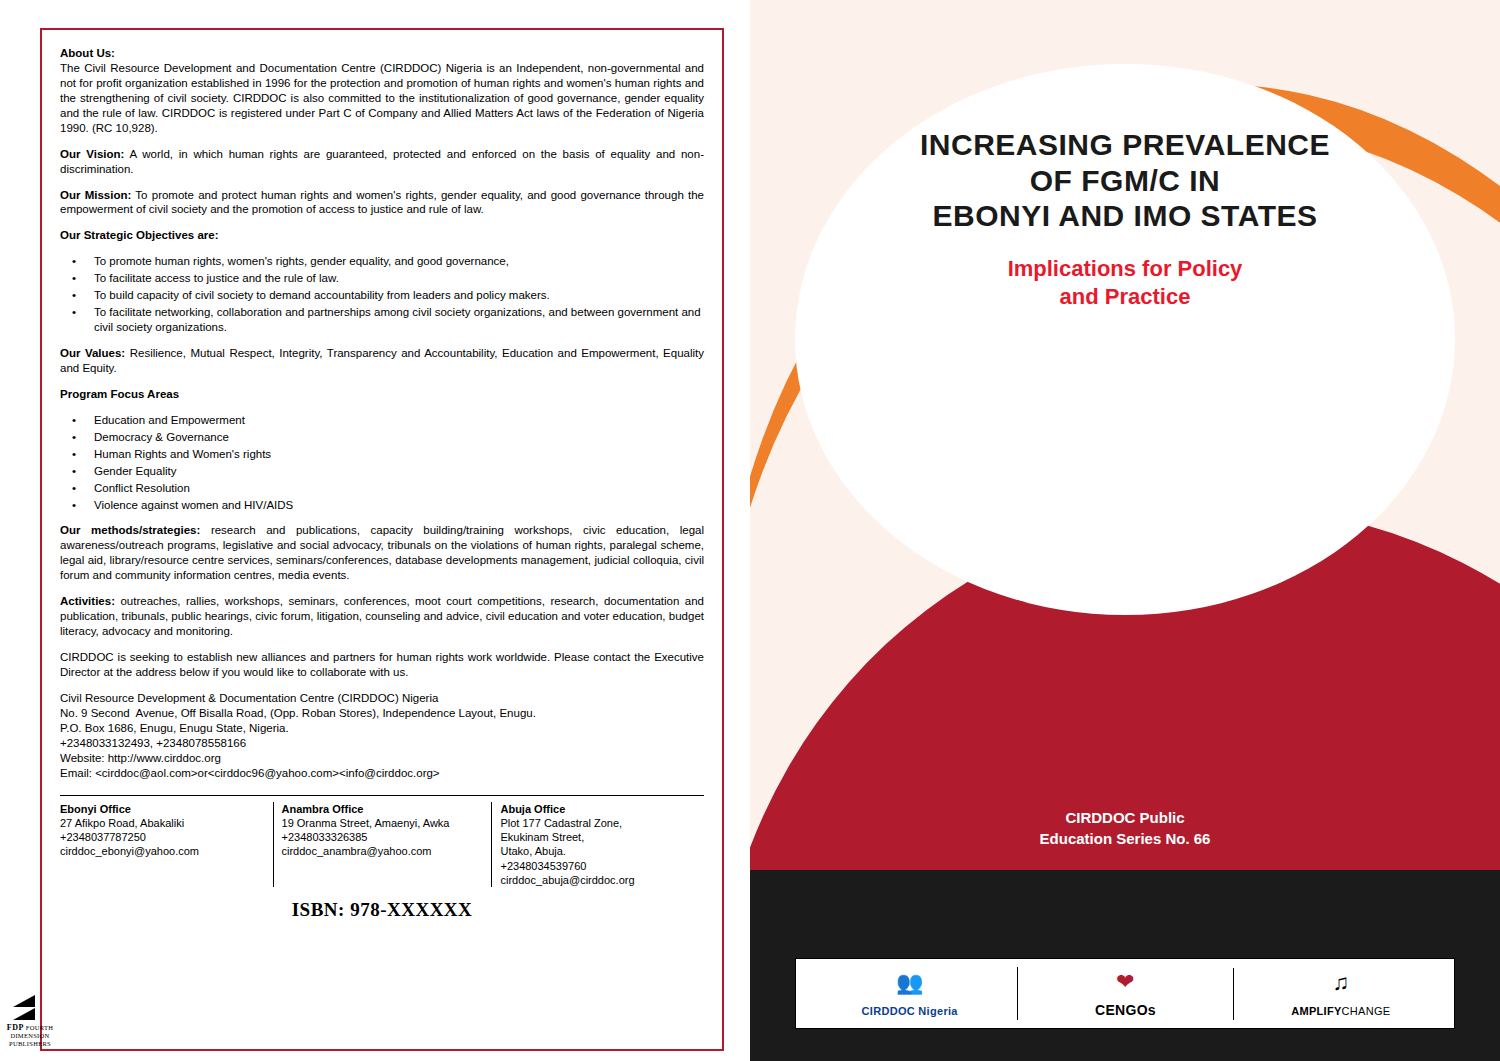About Us:
The Civil Resource Development and Documentation Centre (CIRDDOC) Nigeria is an Independent, non-governmental and not for profit organization established in 1996 for the protection and promotion of human rights and women's human rights and the strengthening of civil society. CIRDDOC is also committed to the institutionalization of good governance, gender equality and the rule of law. CIRDDOC is registered under Part C of Company and Allied Matters Act laws of the Federation of Nigeria 1990. (RC 10,928).
Our Vision: A world, in which human rights are guaranteed, protected and enforced on the basis of equality and non-discrimination.
Our Mission: To promote and protect human rights and women's rights, gender equality, and good governance through the empowerment of civil society and the promotion of access to justice and rule of law.
Our Strategic Objectives are:
To promote human rights, women's rights, gender equality, and good governance,
To facilitate access to justice and the rule of law.
To build capacity of civil society to demand accountability from leaders and policy makers.
To facilitate networking, collaboration and partnerships among civil society organizations, and between government and civil society organizations.
Our Values: Resilience, Mutual Respect, Integrity, Transparency and Accountability, Education and Empowerment, Equality and Equity.
Program Focus Areas
Education and Empowerment
Democracy & Governance
Human Rights and Women's rights
Gender Equality
Conflict Resolution
Violence against women and HIV/AIDS
Our methods/strategies: research and publications, capacity building/training workshops, civic education, legal awareness/outreach programs, legislative and social advocacy, tribunals on the violations of human rights, paralegal scheme, legal aid, library/resource centre services, seminars/conferences, database developments management, judicial colloquia, civil forum and community information centres, media events.
Activities: outreaches, rallies, workshops, seminars, conferences, moot court competitions, research, documentation and publication, tribunals, public hearings, civic forum, litigation, counseling and advice, civil education and voter education, budget literacy, advocacy and monitoring.
CIRDDOC is seeking to establish new alliances and partners for human rights work worldwide. Please contact the Executive Director at the address below if you would like to collaborate with us.
Civil Resource Development & Documentation Centre (CIRDDOC) Nigeria
No. 9 Second Avenue, Off Bisalla Road, (Opp. Roban Stores), Independence Layout, Enugu.
P.O. Box 1686, Enugu, Enugu State, Nigeria.
+2348033132493, +2348078558166
Website: http://www.cirddoc.org
Email: <cirddoc@aol.com>or<cirddoc96@yahoo.com><info@cirddoc.org>
Ebonyi Office 27 Afikpo Road, Abakaliki
+2348037787250
cirddoc_ebonyi@yahoo.com
Anambra Office 19 Oranma Street, Amaenyi, Awka
+2348033326385
cirddoc_anambra@yahoo.com
Abuja Office Plot 177 Cadastral Zone,
Ekukinam Street,
Utako, Abuja.
+2348034539760
cirddoc_abuja@cirddoc.org
ISBN: 978-XXXXXX
FDP FOURTH
DIMENSION
PUBLISHERS
INCREASING PREVALENCE
OF FGM/C IN
EBONYI AND IMO STATES
Implications for Policy
and Practice
CIRDDOC Public
Education Series No. 66
👥 CIRDDOC Nigeria
❤ CENGOs
♫ AMPLIFYCHANGE